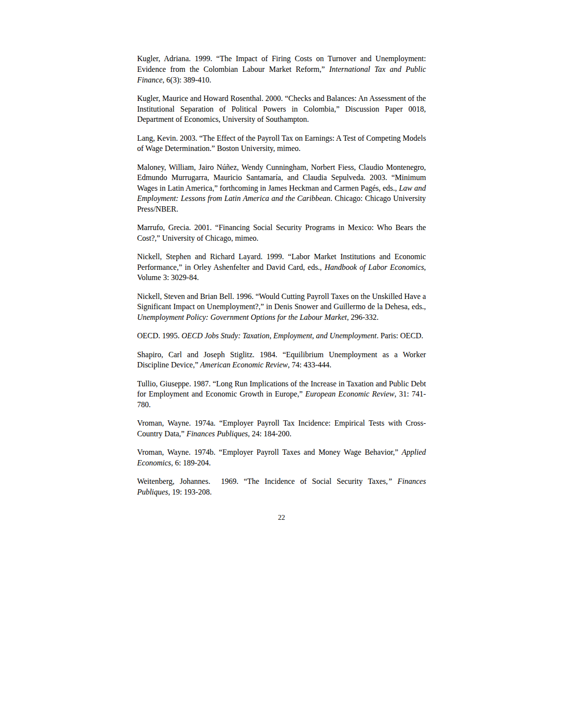Kugler, Adriana. 1999. “The Impact of Firing Costs on Turnover and Unemployment: Evidence from the Colombian Labour Market Reform,” International Tax and Public Finance, 6(3): 389-410.
Kugler, Maurice and Howard Rosenthal. 2000. “Checks and Balances: An Assessment of the Institutional Separation of Political Powers in Colombia,” Discussion Paper 0018, Department of Economics, University of Southampton.
Lang, Kevin. 2003. “The Effect of the Payroll Tax on Earnings: A Test of Competing Models of Wage Determination.” Boston University, mimeo.
Maloney, William, Jairo Núñez, Wendy Cunningham, Norbert Fiess, Claudio Montenegro, Edmundo Murrugarra, Mauricio Santamaría, and Claudia Sepulveda. 2003. “Minimum Wages in Latin America,” forthcoming in James Heckman and Carmen Pagés, eds., Law and Employment: Lessons from Latin America and the Caribbean. Chicago: Chicago University Press/NBER.
Marrufo, Grecia. 2001. “Financing Social Security Programs in Mexico: Who Bears the Cost?,” University of Chicago, mimeo.
Nickell, Stephen and Richard Layard. 1999. “Labor Market Institutions and Economic Performance,” in Orley Ashenfelter and David Card, eds., Handbook of Labor Economics, Volume 3: 3029-84.
Nickell, Steven and Brian Bell. 1996. “Would Cutting Payroll Taxes on the Unskilled Have a Significant Impact on Unemployment?,” in Denis Snower and Guillermo de la Dehesa, eds., Unemployment Policy: Government Options for the Labour Market, 296-332.
OECD. 1995. OECD Jobs Study: Taxation, Employment, and Unemployment. Paris: OECD.
Shapiro, Carl and Joseph Stiglitz. 1984. “Equilibrium Unemployment as a Worker Discipline Device,” American Economic Review, 74: 433-444.
Tullio, Giuseppe. 1987. “Long Run Implications of the Increase in Taxation and Public Debt for Employment and Economic Growth in Europe,” European Economic Review, 31: 741-780.
Vroman, Wayne. 1974a. “Employer Payroll Tax Incidence: Empirical Tests with Cross-Country Data,” Finances Publiques, 24: 184-200.
Vroman, Wayne. 1974b. “Employer Payroll Taxes and Money Wage Behavior,” Applied Economics, 6: 189-204.
Weitenberg, Johannes. 1969. “The Incidence of Social Security Taxes,” Finances Publiques, 19: 193-208.
22